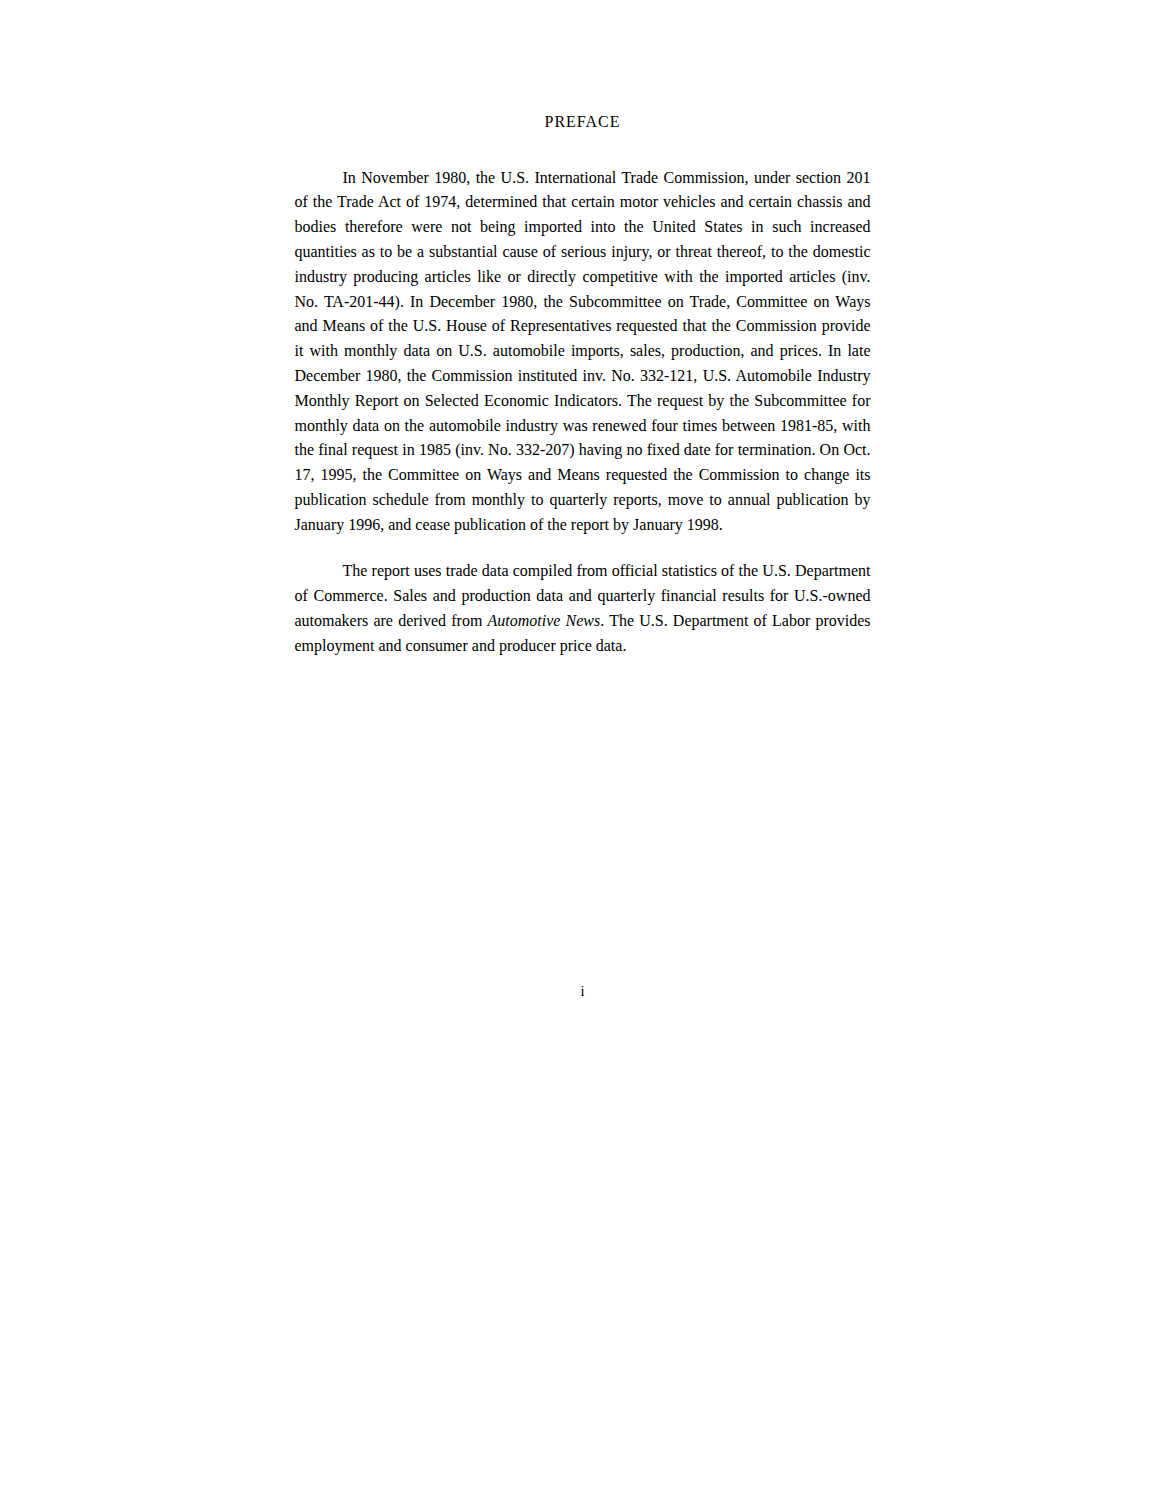PREFACE
In November 1980, the U.S. International Trade Commission, under section 201 of the Trade Act of 1974, determined that certain motor vehicles and certain chassis and bodies therefore were not being imported into the United States in such increased quantities as to be a substantial cause of serious injury, or threat thereof, to the domestic industry producing articles like or directly competitive with the imported articles (inv. No. TA-201-44). In December 1980, the Subcommittee on Trade, Committee on Ways and Means of the U.S. House of Representatives requested that the Commission provide it with monthly data on U.S. automobile imports, sales, production, and prices. In late December 1980, the Commission instituted inv. No. 332-121, U.S. Automobile Industry Monthly Report on Selected Economic Indicators. The request by the Subcommittee for monthly data on the automobile industry was renewed four times between 1981-85, with the final request in 1985 (inv. No. 332-207) having no fixed date for termination. On Oct. 17, 1995, the Committee on Ways and Means requested the Commission to change its publication schedule from monthly to quarterly reports, move to annual publication by January 1996, and cease publication of the report by January 1998.
The report uses trade data compiled from official statistics of the U.S. Department of Commerce. Sales and production data and quarterly financial results for U.S.-owned automakers are derived from Automotive News. The U.S. Department of Labor provides employment and consumer and producer price data.
i